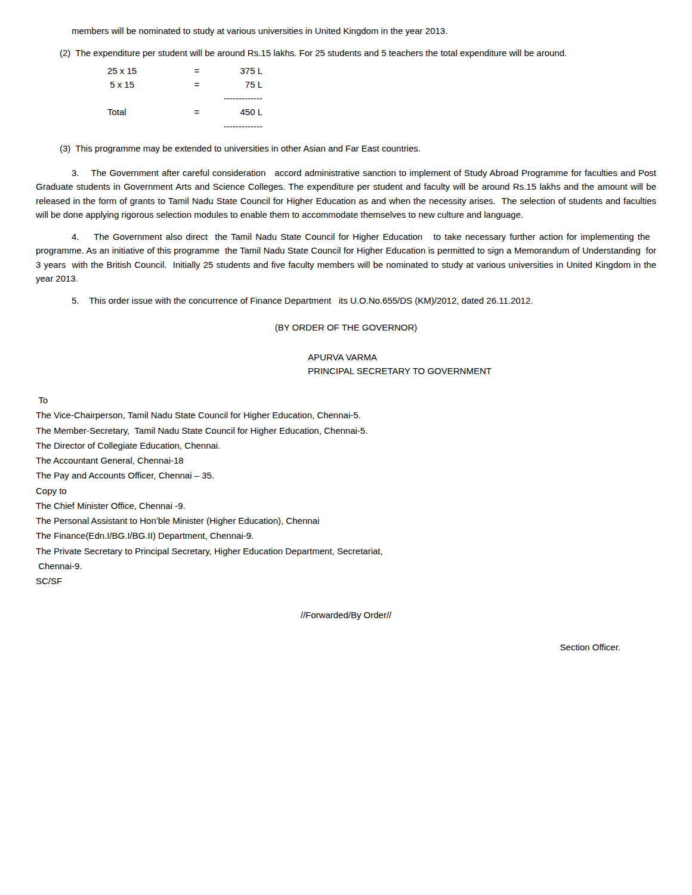members will be nominated to study at various universities in United Kingdom in the year 2013.
(2) The expenditure per student will be around Rs.15 lakhs. For 25 students and 5 teachers the total expenditure will be around.
| 25 x 15 | = | 375 L |
| 5 x 15 | = | 75 L |
| | | ------------- |
| Total | = | 450 L |
| | | ------------- |
(3) This programme may be extended to universities in other Asian and Far East countries.
3. The Government after careful consideration accord administrative sanction to implement of Study Abroad Programme for faculties and Post Graduate students in Government Arts and Science Colleges. The expenditure per student and faculty will be around Rs.15 lakhs and the amount will be released in the form of grants to Tamil Nadu State Council for Higher Education as and when the necessity arises. The selection of students and faculties will be done applying rigorous selection modules to enable them to accommodate themselves to new culture and language.
4. The Government also direct the Tamil Nadu State Council for Higher Education to take necessary further action for implementing the programme. As an initiative of this programme the Tamil Nadu State Council for Higher Education is permitted to sign a Memorandum of Understanding for 3 years with the British Council. Initially 25 students and five faculty members will be nominated to study at various universities in United Kingdom in the year 2013.
5. This order issue with the concurrence of Finance Department its U.O.No.655/DS (KM)/2012, dated 26.11.2012.
(BY ORDER OF THE GOVERNOR)
APURVA VARMA
PRINCIPAL SECRETARY TO GOVERNMENT
To
The Vice-Chairperson, Tamil Nadu State Council for Higher Education, Chennai-5.
The Member-Secretary, Tamil Nadu State Council for Higher Education, Chennai-5.
The Director of Collegiate Education, Chennai.
The Accountant General, Chennai-18
The Pay and Accounts Officer, Chennai – 35.
Copy to
The Chief Minister Office, Chennai -9.
The Personal Assistant to Hon’ble Minister (Higher Education), Chennai
The Finance(Edn.I/BG.I/BG.II) Department, Chennai-9.
The Private Secretary to Principal Secretary, Higher Education Department, Secretariat,
Chennai-9.
SC/SF
//Forwarded/By Order//
Section Officer.